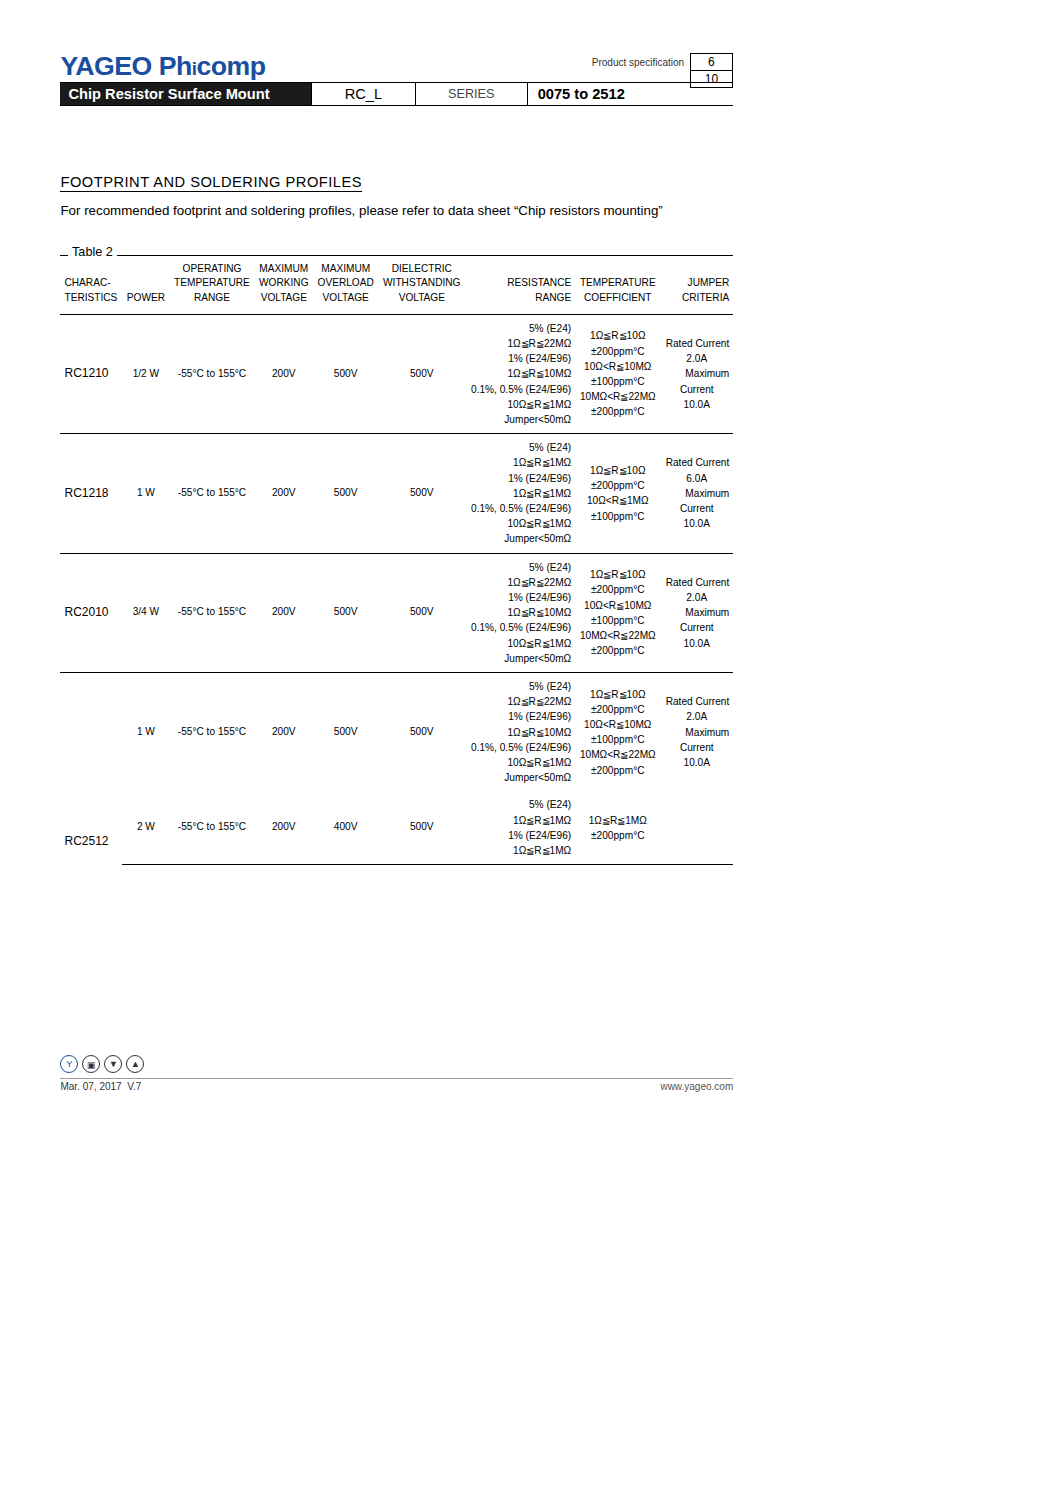YAGEO Phicomp
Product specification
6
10
Chip Resistor Surface Mount
RC_L
SERIES
0075 to 2512
FOOTPRINT AND SOLDERING PROFILES
For recommended footprint and soldering profiles, please refer to data sheet “Chip resistors mounting”
Table 2
| CHARAC- TERISTICS | POWER | OPERATING TEMPERATURE RANGE | MAXIMUM WORKING VOLTAGE | MAXIMUM OVERLOAD VOLTAGE | DIELECTRIC WITHSTANDING VOLTAGE | RESISTANCE RANGE | TEMPERATURE COEFFICIENT | JUMPER CRITERIA |
| --- | --- | --- | --- | --- | --- | --- | --- | --- |
| RC1210 | 1/2 W | -55°C to 155°C | 200V | 500V | 500V | 5% (E24) 1Ω≦R≦22MΩ 1% (E24/E96) 1Ω≦R≦10MΩ 0.1%, 0.5% (E24/E96) 10Ω≦R≦1MΩ Jumper<50mΩ | 1Ω≦R≦10Ω ±200ppm°C 10Ω<R≦10MΩ ±100ppm°C 10MΩ<R≦22MΩ ±200ppm°C | Rated Current 2.0A Maximum Current 10.0A |
| RC1218 | 1 W | -55°C to 155°C | 200V | 500V | 500V | 5% (E24) 1Ω≦R≦1MΩ 1% (E24/E96) 1Ω≦R≦1MΩ 0.1%, 0.5% (E24/E96) 10Ω≦R≦1MΩ Jumper<50mΩ | 1Ω≦R≦10Ω ±200ppm°C 10Ω<R≦1MΩ ±100ppm°C | Rated Current 6.0A Maximum Current 10.0A |
| RC2010 | 3/4 W | -55°C to 155°C | 200V | 500V | 500V | 5% (E24) 1Ω≦R≦22MΩ 1% (E24/E96) 1Ω≦R≦10MΩ 0.1%, 0.5% (E24/E96) 10Ω≦R≦1MΩ Jumper<50mΩ | 1Ω≦R≦10Ω ±200ppm°C 10Ω<R≦10MΩ ±100ppm°C 10MΩ<R≦22MΩ ±200ppm°C | Rated Current 2.0A Maximum Current 10.0A |
| RC2512 | 1 W | -55°C to 155°C | 200V | 500V | 500V | 5% (E24) 1Ω≦R≦22MΩ 1% (E24/E96) 1Ω≦R≦10MΩ 0.1%, 0.5% (E24/E96) 10Ω≦R≦1MΩ Jumper<50mΩ | 1Ω≦R≦10Ω ±200ppm°C 10Ω<R≦10MΩ ±100ppm°C 10MΩ<R≦22MΩ ±200ppm°C | Rated Current 2.0A Maximum Current 10.0A |
| 2 W | -55°C to 155°C | 200V | 400V | 500V | 5% (E24) 1Ω≦R≦1MΩ 1% (E24/E96) 1Ω≦R≦1MΩ | 1Ω≦R≦1MΩ ±200ppm°C | |
Y
▣
▼
▲
Mar. 07, 2017 V.7
www.yageo.com